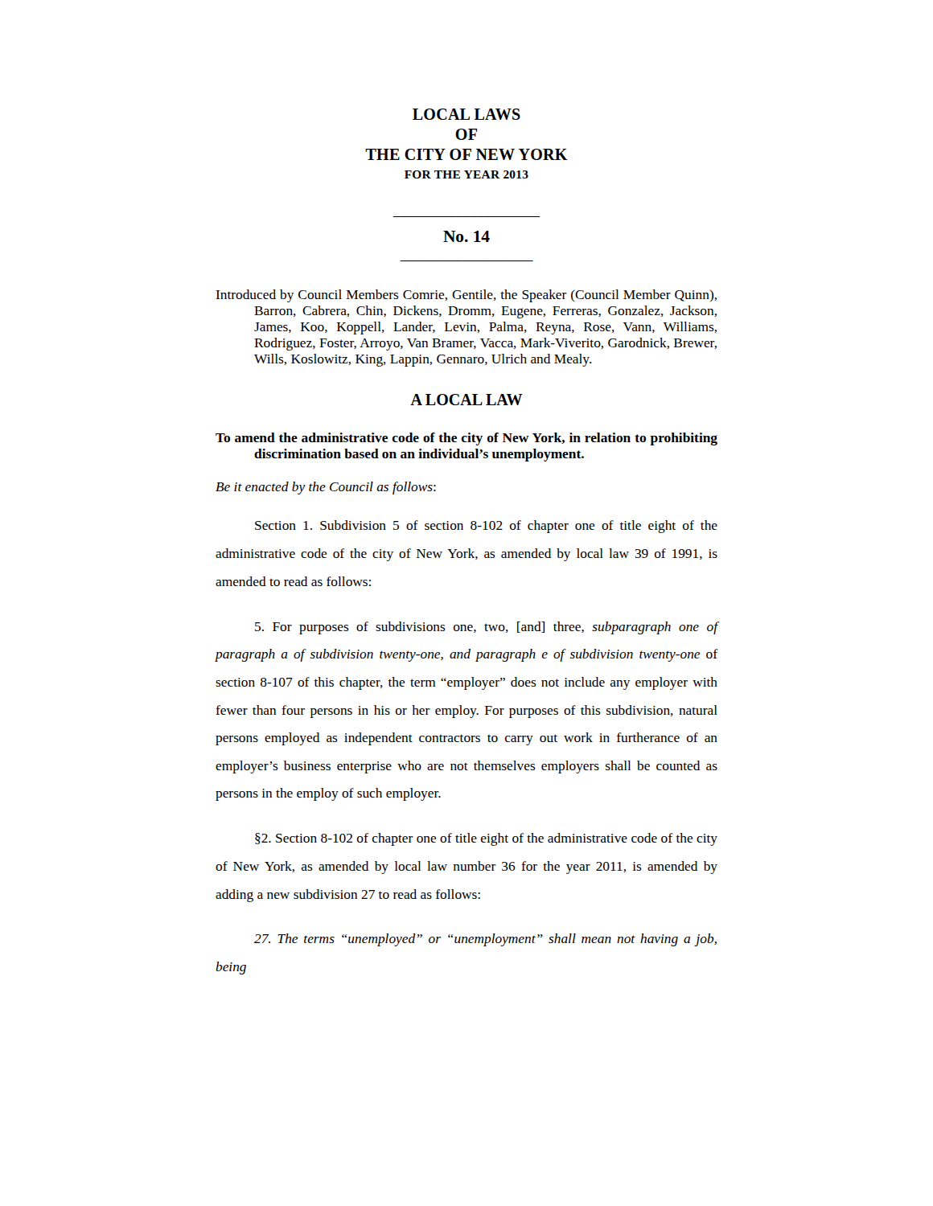LOCAL LAWS
OF
THE CITY OF NEW YORK
FOR THE YEAR 2013
_____________________
No. 14
___________________
Introduced by Council Members Comrie, Gentile, the Speaker (Council Member Quinn), Barron, Cabrera, Chin, Dickens, Dromm, Eugene, Ferreras, Gonzalez, Jackson, James, Koo, Koppell, Lander, Levin, Palma, Reyna, Rose, Vann, Williams, Rodriguez, Foster, Arroyo, Van Bramer, Vacca, Mark-Viverito, Garodnick, Brewer, Wills, Koslowitz, King, Lappin, Gennaro, Ulrich and Mealy.
A LOCAL LAW
To amend the administrative code of the city of New York, in relation to prohibiting discrimination based on an individual’s unemployment.
Be it enacted by the Council as follows:
Section 1. Subdivision 5 of section 8-102 of chapter one of title eight of the administrative code of the city of New York, as amended by local law 39 of 1991, is amended to read as follows:
5. For purposes of subdivisions one, two, [and] three, subparagraph one of paragraph a of subdivision twenty-one, and paragraph e of subdivision twenty-one of section 8-107 of this chapter, the term “employer” does not include any employer with fewer than four persons in his or her employ. For purposes of this subdivision, natural persons employed as independent contractors to carry out work in furtherance of an employer’s business enterprise who are not themselves employers shall be counted as persons in the employ of such employer.
§2. Section 8-102 of chapter one of title eight of the administrative code of the city of New York, as amended by local law number 36 for the year 2011, is amended by adding a new subdivision 27 to read as follows:
27. The terms “unemployed” or “unemployment” shall mean not having a job, being